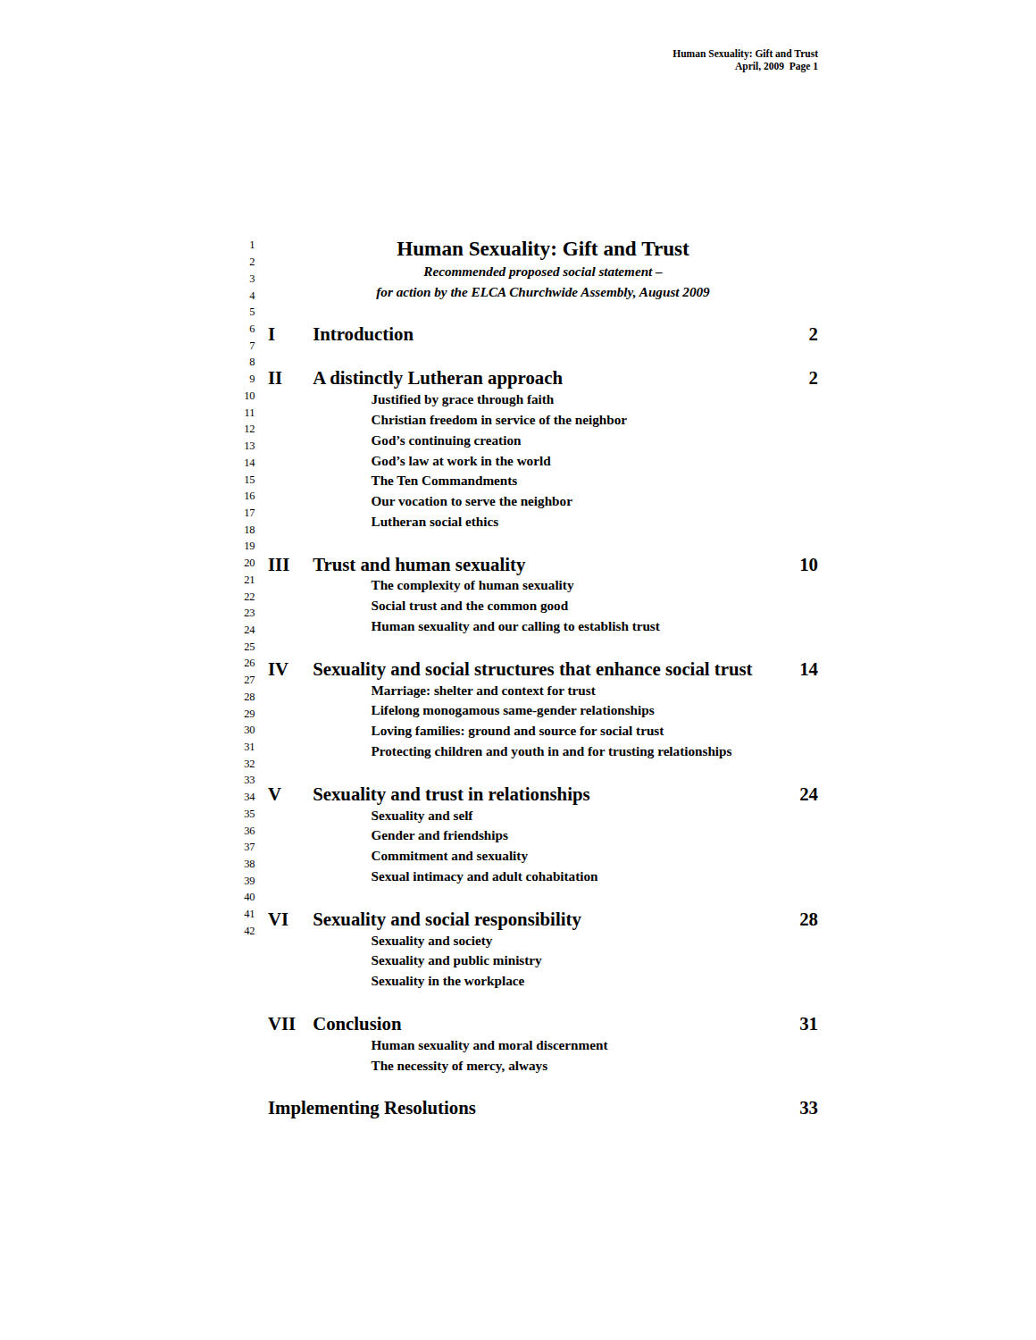Human Sexuality: Gift and Trust
April, 2009 Page 1
12345 678910 1112131415 1617181920 2122232425 2627282930 3132333435 3637383940 4142
Human Sexuality: Gift and Trust
Recommended proposed social statement –
for action by the ELCA Churchwide Assembly, August 2009
I
Introduction
2
II
A distinctly Lutheran approach
2
Justified by grace through faith
Christian freedom in service of the neighbor
God’s continuing creation
God’s law at work in the world
The Ten Commandments
Our vocation to serve the neighbor
Lutheran social ethics
III
Trust and human sexuality
10
The complexity of human sexuality
Social trust and the common good
Human sexuality and our calling to establish trust
IV
Sexuality and social structures that enhance social trust
14
Marriage: shelter and context for trust
Lifelong monogamous same-gender relationships
Loving families: ground and source for social trust
Protecting children and youth in and for trusting relationships
V
Sexuality and trust in relationships
24
Sexuality and self
Gender and friendships
Commitment and sexuality
Sexual intimacy and adult cohabitation
VI
Sexuality and social responsibility
28
Sexuality and society
Sexuality and public ministry
Sexuality in the workplace
VII
Conclusion
31
Human sexuality and moral discernment
The necessity of mercy, always
Implementing Resolutions
33